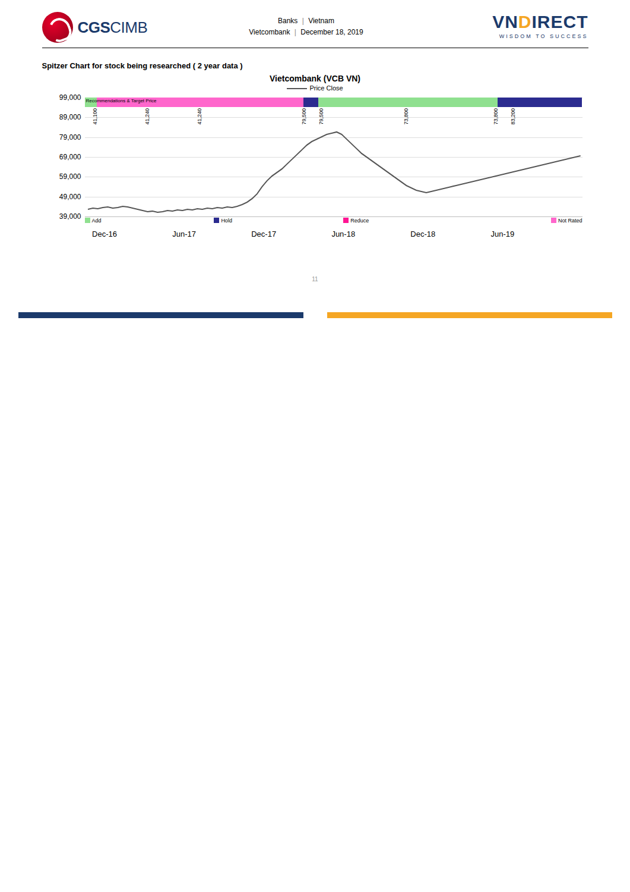CGS CIMB
Banks | Vietnam
Vietcombank | December 18, 2019
VNDIRECT
WISDOM TO SUCCESS
Spitzer Chart for stock being researched ( 2 year data )
Vietcombank (VCB VN)
Price Close
99,000
89,000
79,000
69,000
59,000
49,000
39,000
Recommendations & Target Price
41,100
41,240
41,240
79,500
79,500
73,800
73,800
83,200
Add
Hold
Reduce
Not Rated
Dec-16 Jun-17 Dec-17 Jun-18 Dec-18 Jun-19
11